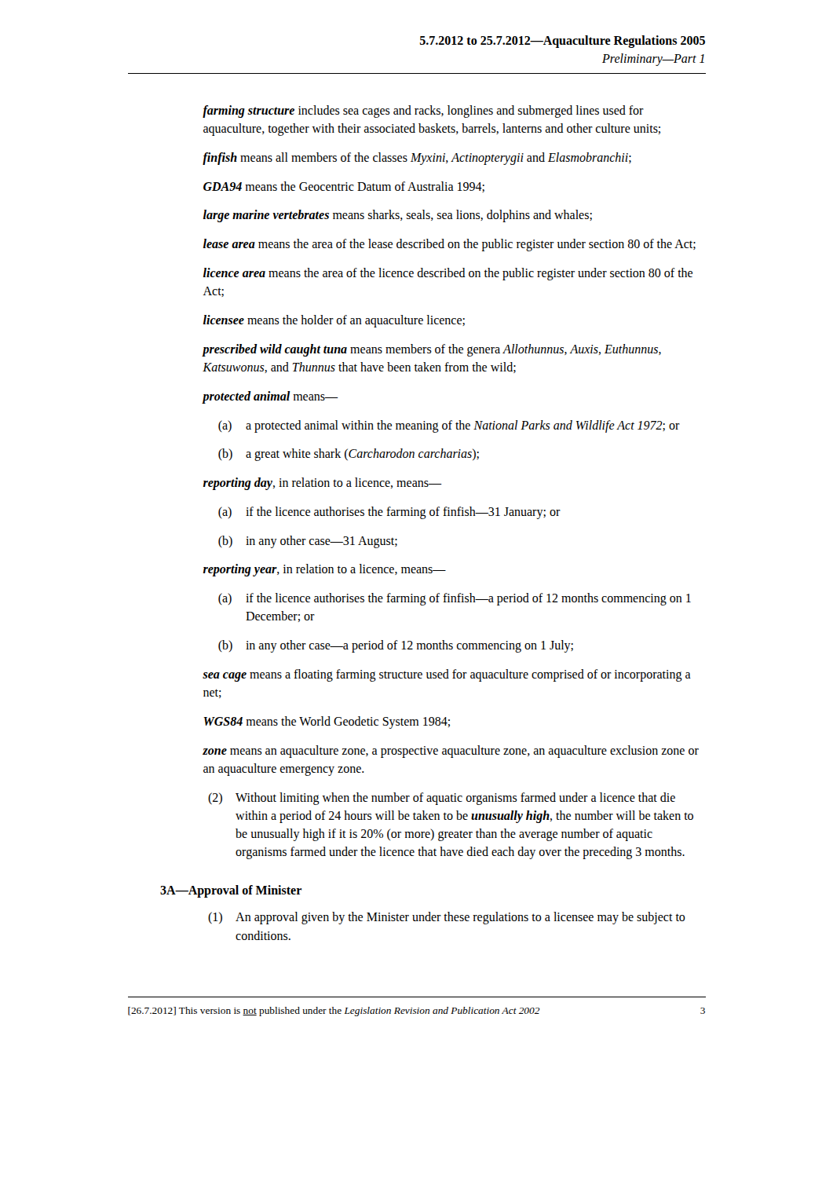5.7.2012 to 25.7.2012—Aquaculture Regulations 2005
Preliminary—Part 1
farming structure includes sea cages and racks, longlines and submerged lines used for aquaculture, together with their associated baskets, barrels, lanterns and other culture units;
finfish means all members of the classes Myxini, Actinopterygii and Elasmobranchii;
GDA94 means the Geocentric Datum of Australia 1994;
large marine vertebrates means sharks, seals, sea lions, dolphins and whales;
lease area means the area of the lease described on the public register under section 80 of the Act;
licence area means the area of the licence described on the public register under section 80 of the Act;
licensee means the holder of an aquaculture licence;
prescribed wild caught tuna means members of the genera Allothunnus, Auxis, Euthunnus, Katsuwonus, and Thunnus that have been taken from the wild;
protected animal means—
(a) a protected animal within the meaning of the National Parks and Wildlife Act 1972; or
(b) a great white shark (Carcharodon carcharias);
reporting day, in relation to a licence, means—
(a) if the licence authorises the farming of finfish—31 January; or
(b) in any other case—31 August;
reporting year, in relation to a licence, means—
(a) if the licence authorises the farming of finfish—a period of 12 months commencing on 1 December; or
(b) in any other case—a period of 12 months commencing on 1 July;
sea cage means a floating farming structure used for aquaculture comprised of or incorporating a net;
WGS84 means the World Geodetic System 1984;
zone means an aquaculture zone, a prospective aquaculture zone, an aquaculture exclusion zone or an aquaculture emergency zone.
(2) Without limiting when the number of aquatic organisms farmed under a licence that die within a period of 24 hours will be taken to be unusually high, the number will be taken to be unusually high if it is 20% (or more) greater than the average number of aquatic organisms farmed under the licence that have died each day over the preceding 3 months.
3A—Approval of Minister
(1) An approval given by the Minister under these regulations to a licensee may be subject to conditions.
[26.7.2012] This version is not published under the Legislation Revision and Publication Act 2002
3